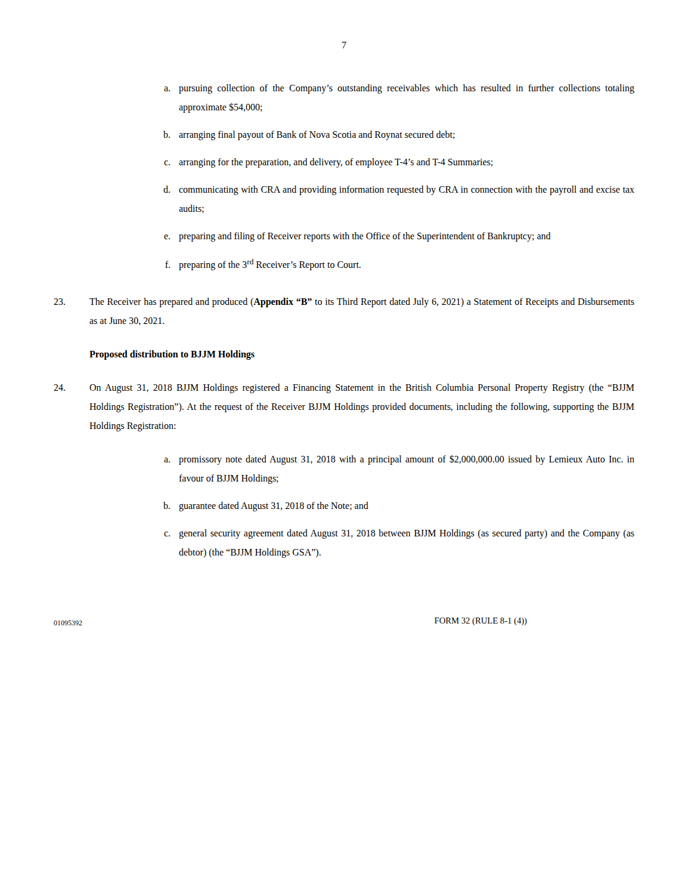7
pursuing collection of the Company’s outstanding receivables which has resulted in further collections totaling approximate $54,000;
arranging final payout of Bank of Nova Scotia and Roynat secured debt;
arranging for the preparation, and delivery, of employee T-4’s and T-4 Summaries;
communicating with CRA and providing information requested by CRA in connection with the payroll and excise tax audits;
preparing and filing of Receiver reports with the Office of the Superintendent of Bankruptcy; and
preparing of the 3rd Receiver’s Report to Court.
23.
The Receiver has prepared and produced (Appendix “B” to its Third Report dated July 6, 2021) a Statement of Receipts and Disbursements as at June 30, 2021.
Proposed distribution to BJJM Holdings
24.
On August 31, 2018 BJJM Holdings registered a Financing Statement in the British Columbia Personal Property Registry (the “BJJM Holdings Registration”). At the request of the Receiver BJJM Holdings provided documents, including the following, supporting the BJJM Holdings Registration:
promissory note dated August 31, 2018 with a principal amount of $2,000,000.00 issued by Lemieux Auto Inc. in favour of BJJM Holdings;
guarantee dated August 31, 2018 of the Note; and
general security agreement dated August 31, 2018 between BJJM Holdings (as secured party) and the Company (as debtor) (the “BJJM Holdings GSA”).
01095392
FORM 32 (RULE 8-1 (4))